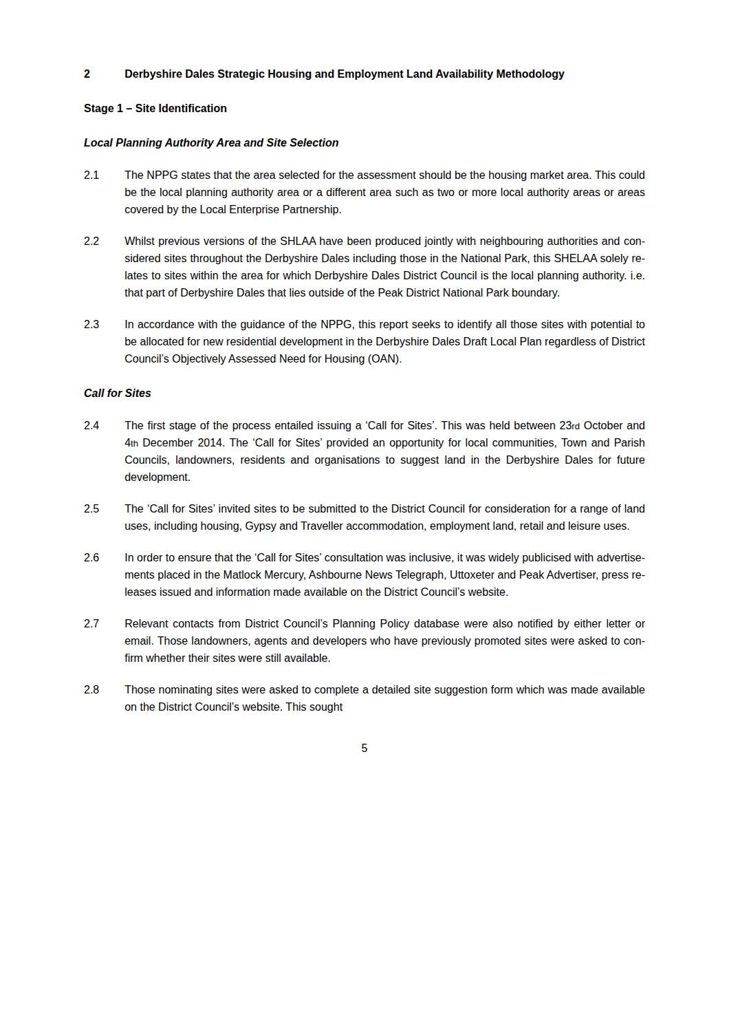2 Derbyshire Dales Strategic Housing and Employment Land Availability Methodology
Stage 1 – Site Identification
Local Planning Authority Area and Site Selection
2.1 The NPPG states that the area selected for the assessment should be the housing market area. This could be the local planning authority area or a different area such as two or more local authority areas or areas covered by the Local Enterprise Partnership.
2.2 Whilst previous versions of the SHLAA have been produced jointly with neighbouring authorities and considered sites throughout the Derbyshire Dales including those in the National Park, this SHELAA solely relates to sites within the area for which Derbyshire Dales District Council is the local planning authority. i.e. that part of Derbyshire Dales that lies outside of the Peak District National Park boundary.
2.3 In accordance with the guidance of the NPPG, this report seeks to identify all those sites with potential to be allocated for new residential development in the Derbyshire Dales Draft Local Plan regardless of District Council’s Objectively Assessed Need for Housing (OAN).
Call for Sites
2.4 The first stage of the process entailed issuing a ‘Call for Sites’. This was held between 23rd October and 4th December 2014. The ‘Call for Sites’ provided an opportunity for local communities, Town and Parish Councils, landowners, residents and organisations to suggest land in the Derbyshire Dales for future development.
2.5 The ‘Call for Sites’ invited sites to be submitted to the District Council for consideration for a range of land uses, including housing, Gypsy and Traveller accommodation, employment land, retail and leisure uses.
2.6 In order to ensure that the ‘Call for Sites’ consultation was inclusive, it was widely publicised with advertisements placed in the Matlock Mercury, Ashbourne News Telegraph, Uttoxeter and Peak Advertiser, press releases issued and information made available on the District Council’s website.
2.7 Relevant contacts from District Council’s Planning Policy database were also notified by either letter or email. Those landowners, agents and developers who have previously promoted sites were asked to confirm whether their sites were still available.
2.8 Those nominating sites were asked to complete a detailed site suggestion form which was made available on the District Council’s website. This sought
5